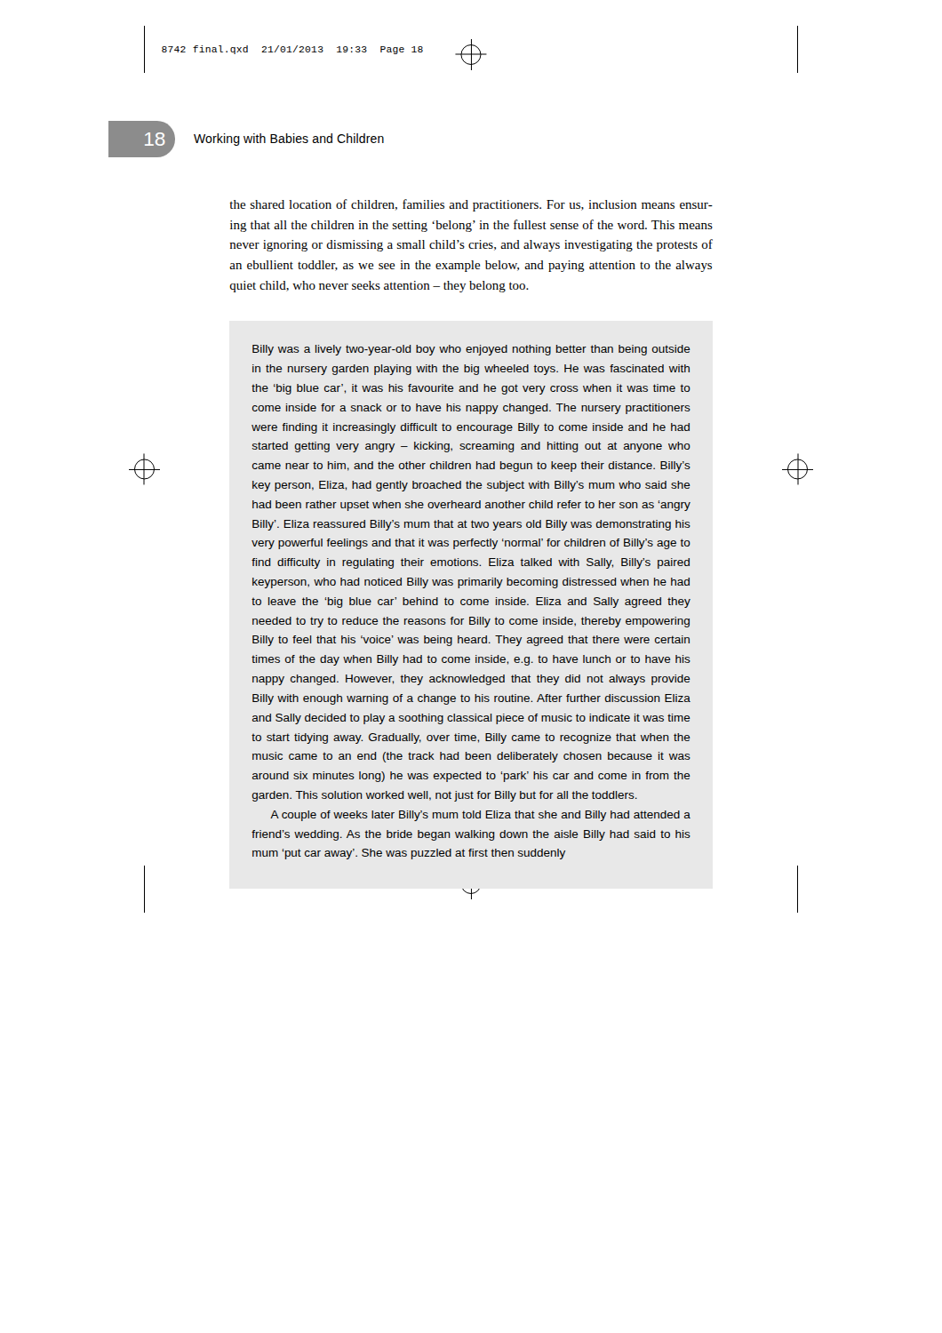8742 final.qxd 21/01/2013 19:33 Page 18
18
Working with Babies and Children
the shared location of children, families and practitioners. For us, inclusion means ensuring that all the children in the setting ‘belong’ in the fullest sense of the word. This means never ignoring or dismissing a small child’s cries, and always investigating the protests of an ebullient toddler, as we see in the example below, and paying attention to the always quiet child, who never seeks attention – they belong too.
Billy was a lively two-year-old boy who enjoyed nothing better than being outside in the nursery garden playing with the big wheeled toys. He was fascinated with the ‘big blue car’, it was his favourite and he got very cross when it was time to come inside for a snack or to have his nappy changed. The nursery practitioners were finding it increasingly difficult to encourage Billy to come inside and he had started getting very angry – kicking, screaming and hitting out at anyone who came near to him, and the other children had begun to keep their distance. Billy’s key person, Eliza, had gently broached the subject with Billy’s mum who said she had been rather upset when she overheard another child refer to her son as ‘angry Billy’. Eliza reassured Billy’s mum that at two years old Billy was demonstrating his very powerful feelings and that it was perfectly ‘normal’ for children of Billy’s age to find difficulty in regulating their emotions. Eliza talked with Sally, Billy’s paired keyperson, who had noticed Billy was primarily becoming distressed when he had to leave the ‘big blue car’ behind to come inside. Eliza and Sally agreed they needed to try to reduce the reasons for Billy to come inside, thereby empowering Billy to feel that his ‘voice’ was being heard. They agreed that there were certain times of the day when Billy had to come inside, e.g. to have lunch or to have his nappy changed. However, they acknowledged that they did not always provide Billy with enough warning of a change to his routine. After further discussion Eliza and Sally decided to play a soothing classical piece of music to indicate it was time to start tidying away. Gradually, over time, Billy came to recognize that when the music came to an end (the track had been deliberately chosen because it was around six minutes long) he was expected to ‘park’ his car and come in from the garden. This solution worked well, not just for Billy but for all the toddlers.
A couple of weeks later Billy’s mum told Eliza that she and Billy had attended a friend’s wedding. As the bride began walking down the aisle Billy had said to his mum ‘put car away’. She was puzzled at first then suddenly